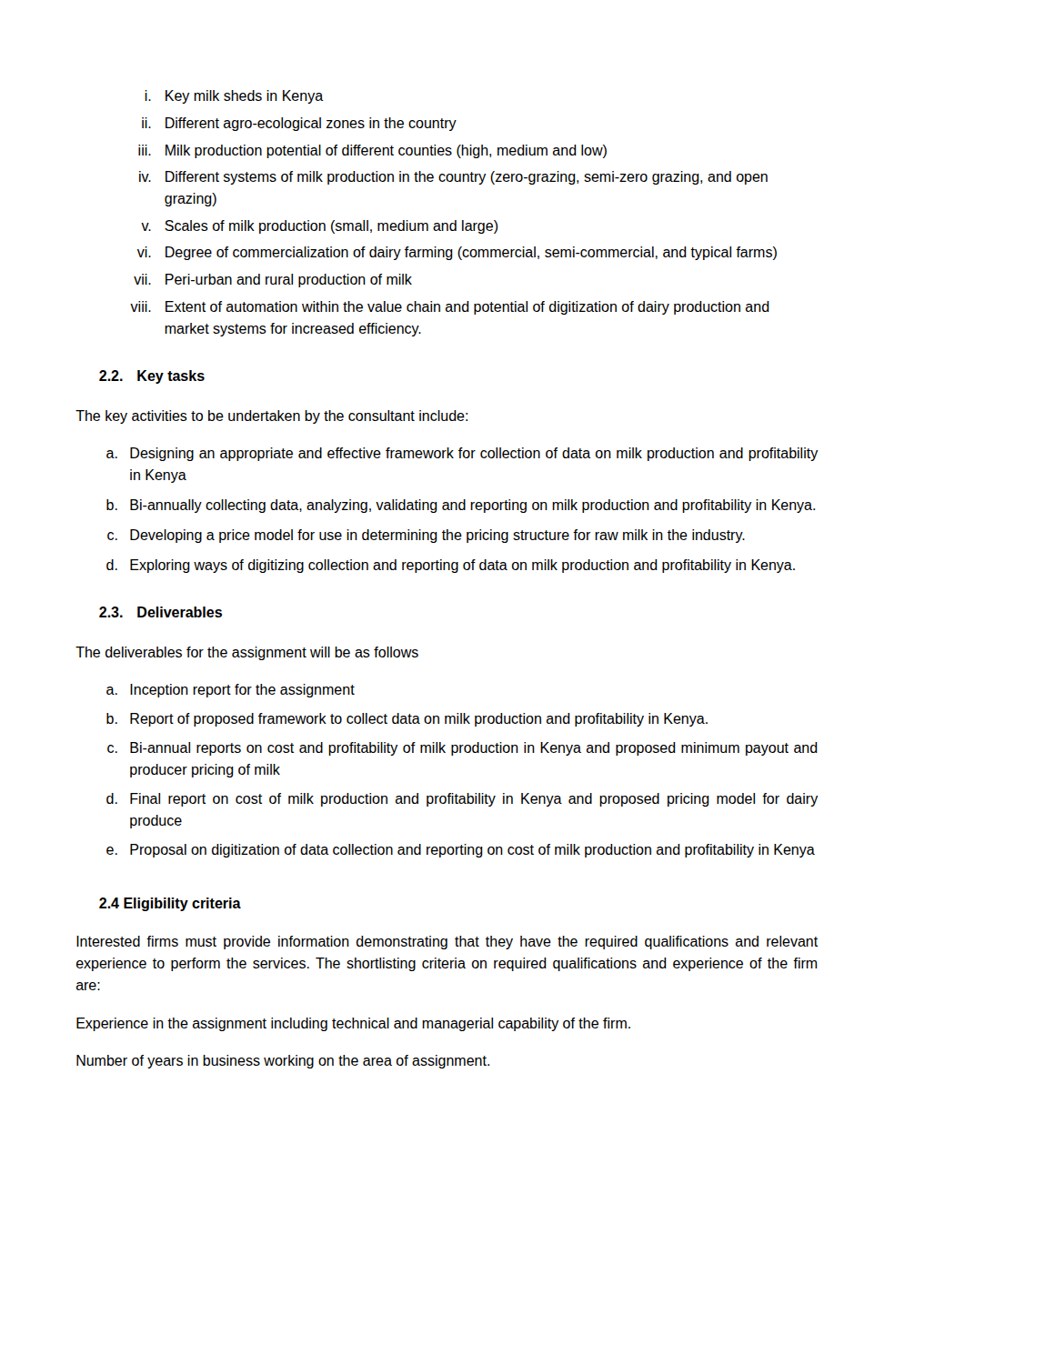Key milk sheds in Kenya
Different agro-ecological zones in the country
Milk production potential of different counties (high, medium and low)
Different systems of milk production in the country (zero-grazing, semi-zero grazing, and open grazing)
Scales of milk production (small, medium and large)
Degree of commercialization of dairy farming (commercial, semi-commercial, and typical farms)
Peri-urban and rural production of milk
Extent of automation within the value chain and potential of digitization of dairy production and market systems for increased efficiency.
2.2. Key tasks
The key activities to be undertaken by the consultant include:
Designing an appropriate and effective framework for collection of data on milk production and profitability in Kenya
Bi-annually collecting data, analyzing, validating and reporting on milk production and profitability in Kenya.
Developing a price model for use in determining the pricing structure for raw milk in the industry.
Exploring ways of digitizing collection and reporting of data on milk production and profitability in Kenya.
2.3. Deliverables
The deliverables for the assignment will be as follows
Inception report for the assignment
Report of proposed framework to collect data on milk production and profitability in Kenya.
Bi-annual reports on cost and profitability of milk production in Kenya and proposed minimum payout and producer pricing of milk
Final report on cost of milk production and profitability in Kenya and proposed pricing model for dairy produce
Proposal on digitization of data collection and reporting on cost of milk production and profitability in Kenya
2.4 Eligibility criteria
Interested firms must provide information demonstrating that they have the required qualifications and relevant experience to perform the services. The shortlisting criteria on required qualifications and experience of the firm are:
Experience in the assignment including technical and managerial capability of the firm.
Number of years in business working on the area of assignment.